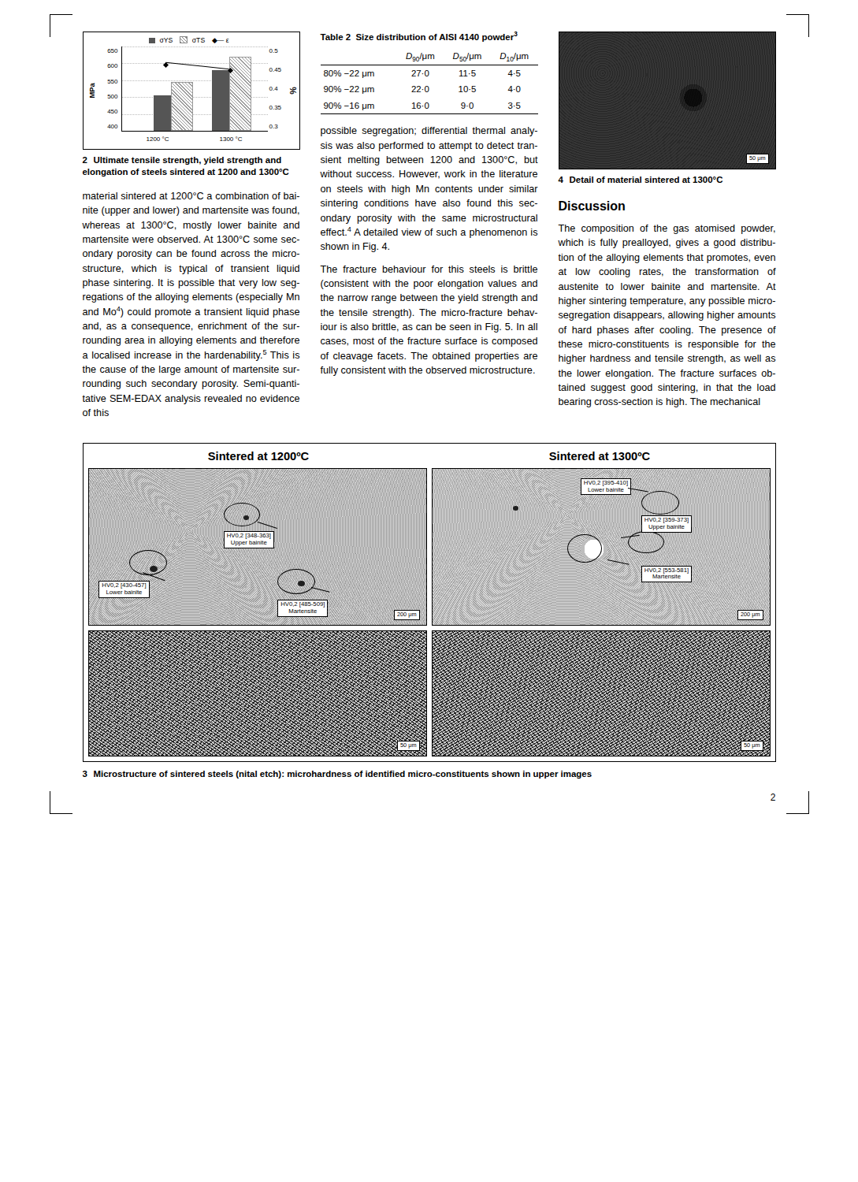σYS σTS ◆— ε
MPa
%
650
600
550
500
450
400
0.5
0.45
0.4
0.35
0.3
1200 °C
1300 °C
2 Ultimate tensile strength, yield strength and elongation of steels sintered at 1200 and 1300°C
material sintered at 1200°C a combination of bainite (upper and lower) and martensite was found, whereas at 1300°C, mostly lower bainite and martensite were observed. At 1300°C some secondary porosity can be found across the microstructure, which is typical of transient liquid phase sintering. It is possible that very low segregations of the alloying elements (especially Mn and Mo4) could promote a transient liquid phase and, as a consequence, enrichment of the surrounding area in alloying elements and therefore a localised increase in the hardenability.5 This is the cause of the large amount of martensite surrounding such secondary porosity. Semi-quantitative SEM-EDAX analysis revealed no evidence of this
Table 2 Size distribution of AISI 4140 powder 3
| | D 90 /μm | D 50 /μm | D 10 /μm |
| --- | --- | --- | --- |
| 80% −22 μm | 27·0 | 11·5 | 4·5 |
| 90% −22 μm | 22·0 | 10·5 | 4·0 |
| 90% −16 μm | 16·0 | 9·0 | 3·5 |
possible segregation; differential thermal analysis was also performed to attempt to detect transient melting between 1200 and 1300°C, but without success. However, work in the literature on steels with high Mn contents under similar sintering conditions have also found this secondary porosity with the same microstructural effect.4 A detailed view of such a phenomenon is shown in Fig. 4.
The fracture behaviour for this steels is brittle (consistent with the poor elongation values and the narrow range between the yield strength and the tensile strength). The micro-fracture behaviour is also brittle, as can be seen in Fig. 5. In all cases, most of the fracture surface is composed of cleavage facets. The obtained properties are fully consistent with the observed microstructure.
50 μm
4 Detail of material sintered at 1300°C
Discussion
The composition of the gas atomised powder, which is fully prealloyed, gives a good distribution of the alloying elements that promotes, even at low cooling rates, the transformation of austenite to lower bainite and martensite. At higher sintering temperature, any possible micro-segregation disappears, allowing higher amounts of hard phases after cooling. The presence of these micro-constituents is responsible for the higher hardness and tensile strength, as well as the lower elongation. The fracture surfaces obtained suggest good sintering, in that the load bearing cross-section is high. The mechanical
Sintered at 1200ºC
Sintered at 1300ºC
HV0,2 [430-457]
Lower bainite
HV0,2 [348-363]
Upper bainite
HV0,2 [485-509]
Martensite
200 μm
HV0,2 [395-410]
Lower bainite
HV0,2 [359-373]
Upper bainite
HV0,2 [553-581]
Martensite
200 μm
50 μm
50 μm
3 Microstructure of sintered steels (nital etch): microhardness of identified micro-constituents shown in upper images
2